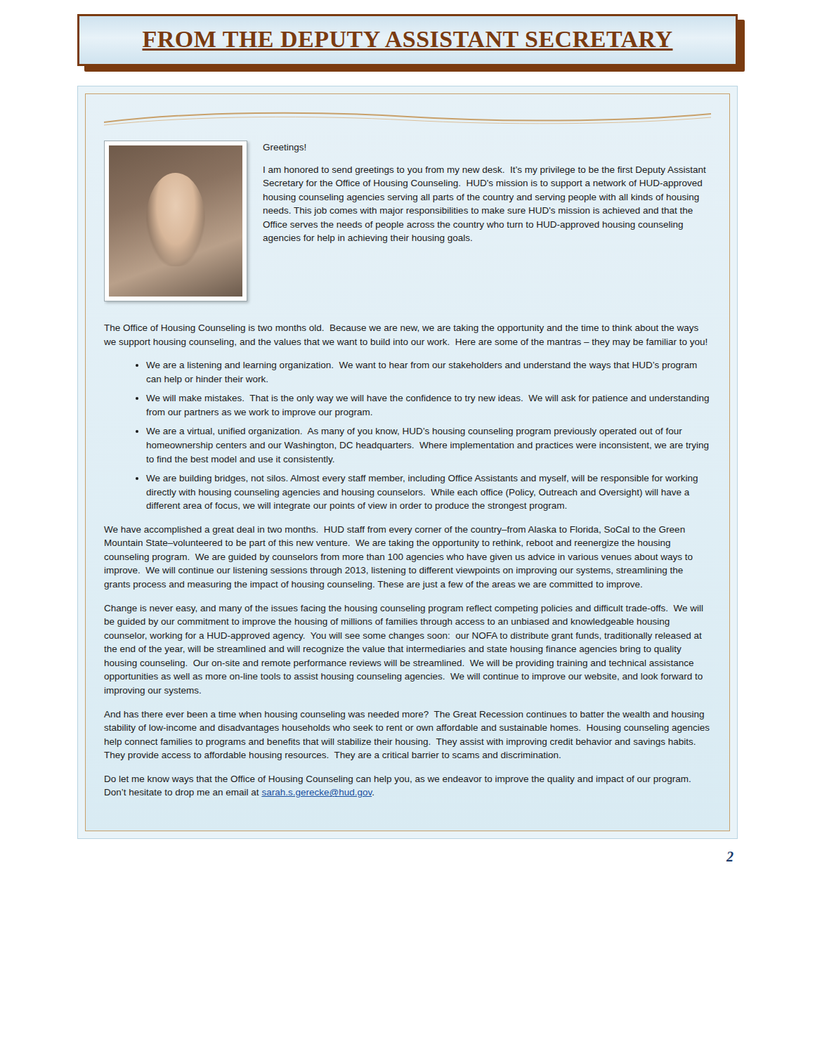From the Deputy Assistant Secretary
Greetings!
I am honored to send greetings to you from my new desk. It’s my privilege to be the first Deputy Assistant Secretary for the Office of Housing Counseling. HUD's mission is to support a network of HUD-approved housing counseling agencies serving all parts of the country and serving people with all kinds of housing needs. This job comes with major responsibilities to make sure HUD's mission is achieved and that the Office serves the needs of people across the country who turn to HUD-approved housing counseling agencies for help in achieving their housing goals.
The Office of Housing Counseling is two months old. Because we are new, we are taking the opportunity and the time to think about the ways we support housing counseling, and the values that we want to build into our work. Here are some of the mantras – they may be familiar to you!
We are a listening and learning organization. We want to hear from our stakeholders and understand the ways that HUD’s program can help or hinder their work.
We will make mistakes. That is the only way we will have the confidence to try new ideas. We will ask for patience and understanding from our partners as we work to improve our program.
We are a virtual, unified organization. As many of you know, HUD’s housing counseling program previously operated out of four homeownership centers and our Washington, DC headquarters. Where implementation and practices were inconsistent, we are trying to find the best model and use it consistently.
We are building bridges, not silos. Almost every staff member, including Office Assistants and myself, will be responsible for working directly with housing counseling agencies and housing counselors. While each office (Policy, Outreach and Oversight) will have a different area of focus, we will integrate our points of view in order to produce the strongest program.
We have accomplished a great deal in two months. HUD staff from every corner of the country–from Alaska to Florida, SoCal to the Green Mountain State–volunteered to be part of this new venture. We are taking the opportunity to rethink, reboot and reenergize the housing counseling program. We are guided by counselors from more than 100 agencies who have given us advice in various venues about ways to improve. We will continue our listening sessions through 2013, listening to different viewpoints on improving our systems, streamlining the grants process and measuring the impact of housing counseling. These are just a few of the areas we are committed to improve.
Change is never easy, and many of the issues facing the housing counseling program reflect competing policies and difficult trade-offs. We will be guided by our commitment to improve the housing of millions of families through access to an unbiased and knowledgeable housing counselor, working for a HUD-approved agency. You will see some changes soon: our NOFA to distribute grant funds, traditionally released at the end of the year, will be streamlined and will recognize the value that intermediaries and state housing finance agencies bring to quality housing counseling. Our on-site and remote performance reviews will be streamlined. We will be providing training and technical assistance opportunities as well as more on-line tools to assist housing counseling agencies. We will continue to improve our website, and look forward to improving our systems.
And has there ever been a time when housing counseling was needed more? The Great Recession continues to batter the wealth and housing stability of low-income and disadvantages households who seek to rent or own affordable and sustainable homes. Housing counseling agencies help connect families to programs and benefits that will stabilize their housing. They assist with improving credit behavior and savings habits. They provide access to affordable housing resources. They are a critical barrier to scams and discrimination.
Do let me know ways that the Office of Housing Counseling can help you, as we endeavor to improve the quality and impact of our program. Don’t hesitate to drop me an email at sarah.s.gerecke@hud.gov.
2